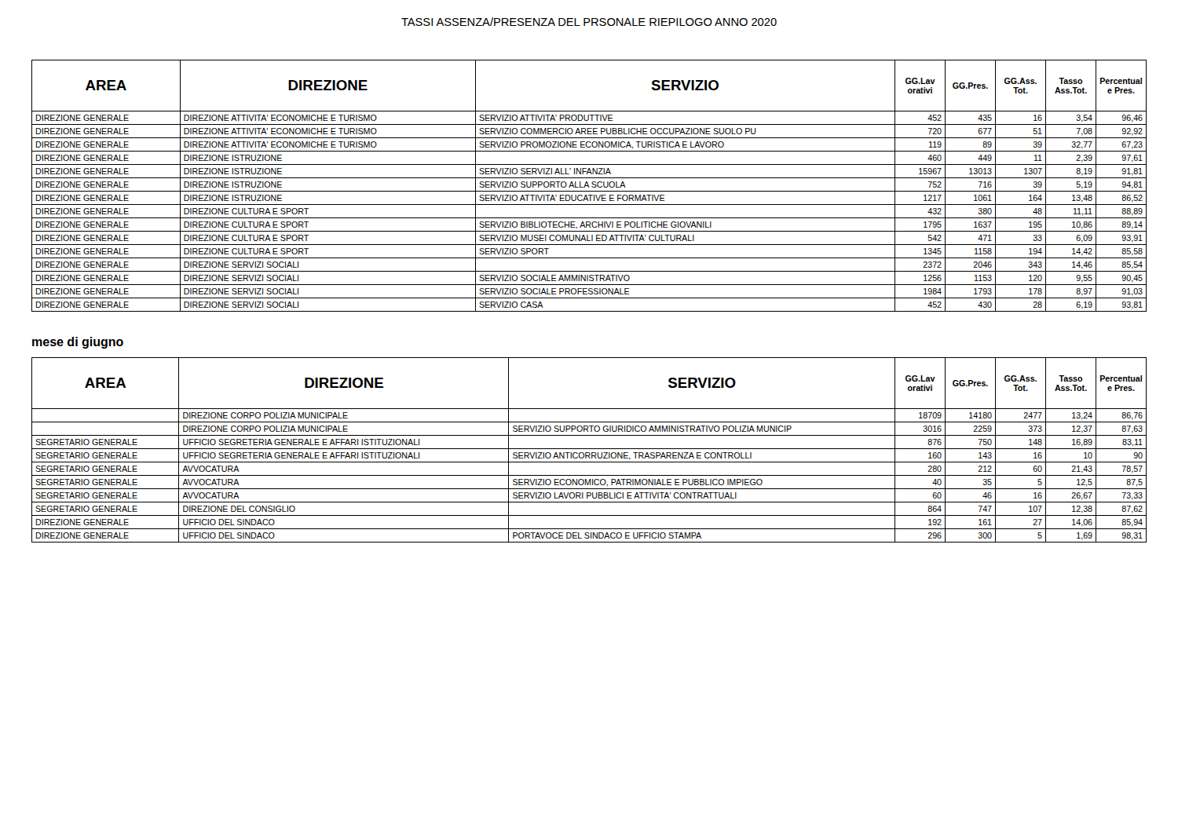TASSI ASSENZA/PRESENZA DEL PRSONALE RIEPILOGO ANNO 2020
| AREA | DIREZIONE | SERVIZIO | GG.Lav orativi | GG.Pres. | GG.Ass. Tot. | Tasso Ass.Tot. | Percentual e Pres. |
| --- | --- | --- | --- | --- | --- | --- | --- |
| DIREZIONE GENERALE | DIREZIONE ATTIVITA' ECONOMICHE E TURISMO | SERVIZIO ATTIVITA' PRODUTTIVE | 452 | 435 | 16 | 3,54 | 96,46 |
| DIREZIONE GENERALE | DIREZIONE ATTIVITA' ECONOMICHE E TURISMO | SERVIZIO COMMERCIO AREE PUBBLICHE OCCUPAZIONE SUOLO PU | 720 | 677 | 51 | 7,08 | 92,92 |
| DIREZIONE GENERALE | DIREZIONE ATTIVITA' ECONOMICHE E TURISMO | SERVIZIO PROMOZIONE ECONOMICA, TURISTICA E LAVORO | 119 | 89 | 39 | 32,77 | 67,23 |
| DIREZIONE GENERALE | DIREZIONE ISTRUZIONE | | 460 | 449 | 11 | 2,39 | 97,61 |
| DIREZIONE GENERALE | DIREZIONE ISTRUZIONE | SERVIZIO SERVIZI ALL' INFANZIA | 15967 | 13013 | 1307 | 8,19 | 91,81 |
| DIREZIONE GENERALE | DIREZIONE ISTRUZIONE | SERVIZIO SUPPORTO ALLA SCUOLA | 752 | 716 | 39 | 5,19 | 94,81 |
| DIREZIONE GENERALE | DIREZIONE ISTRUZIONE | SERVIZIO ATTIVITA' EDUCATIVE E FORMATIVE | 1217 | 1061 | 164 | 13,48 | 86,52 |
| DIREZIONE GENERALE | DIREZIONE CULTURA E SPORT | | 432 | 380 | 48 | 11,11 | 88,89 |
| DIREZIONE GENERALE | DIREZIONE CULTURA E SPORT | SERVIZIO BIBLIOTECHE, ARCHIVI E POLITICHE GIOVANILI | 1795 | 1637 | 195 | 10,86 | 89,14 |
| DIREZIONE GENERALE | DIREZIONE CULTURA E SPORT | SERVIZIO MUSEI COMUNALI ED ATTIVITA' CULTURALI | 542 | 471 | 33 | 6,09 | 93,91 |
| DIREZIONE GENERALE | DIREZIONE CULTURA E SPORT | SERVIZIO SPORT | 1345 | 1158 | 194 | 14,42 | 85,58 |
| DIREZIONE GENERALE | DIREZIONE SERVIZI SOCIALI | | 2372 | 2046 | 343 | 14,46 | 85,54 |
| DIREZIONE GENERALE | DIREZIONE SERVIZI SOCIALI | SERVIZIO SOCIALE AMMINISTRATIVO | 1256 | 1153 | 120 | 9,55 | 90,45 |
| DIREZIONE GENERALE | DIREZIONE SERVIZI SOCIALI | SERVIZIO SOCIALE PROFESSIONALE | 1984 | 1793 | 178 | 8,97 | 91,03 |
| DIREZIONE GENERALE | DIREZIONE SERVIZI SOCIALI | SERVIZIO CASA | 452 | 430 | 28 | 6,19 | 93,81 |
mese di giugno
| AREA | DIREZIONE | SERVIZIO | GG.Lav orativi | GG.Pres. | GG.Ass. Tot. | Tasso Ass.Tot. | Percentual e Pres. |
| --- | --- | --- | --- | --- | --- | --- | --- |
| | DIREZIONE CORPO POLIZIA MUNICIPALE | | 18709 | 14180 | 2477 | 13,24 | 86,76 |
| | DIREZIONE CORPO POLIZIA MUNICIPALE | SERVIZIO SUPPORTO GIURIDICO AMMINISTRATIVO POLIZIA MUNICIP | 3016 | 2259 | 373 | 12,37 | 87,63 |
| SEGRETARIO GENERALE | UFFICIO SEGRETERIA GENERALE E AFFARI ISTITUZIONALI | | 876 | 750 | 148 | 16,89 | 83,11 |
| SEGRETARIO GENERALE | UFFICIO SEGRETERIA GENERALE E AFFARI ISTITUZIONALI | SERVIZIO ANTICORRUZIONE, TRASPARENZA E CONTROLLI | 160 | 143 | 16 | 10 | 90 |
| SEGRETARIO GENERALE | AVVOCATURA | | 280 | 212 | 60 | 21,43 | 78,57 |
| SEGRETARIO GENERALE | AVVOCATURA | SERVIZIO ECONOMICO, PATRIMONIALE E PUBBLICO IMPIEGO | 40 | 35 | 5 | 12,5 | 87,5 |
| SEGRETARIO GENERALE | AVVOCATURA | SERVIZIO LAVORI PUBBLICI E ATTIVITA' CONTRATTUALI | 60 | 46 | 16 | 26,67 | 73,33 |
| SEGRETARIO GENERALE | DIREZIONE DEL CONSIGLIO | | 864 | 747 | 107 | 12,38 | 87,62 |
| DIREZIONE GENERALE | UFFICIO DEL SINDACO | | 192 | 161 | 27 | 14,06 | 85,94 |
| DIREZIONE GENERALE | UFFICIO DEL SINDACO | PORTAVOCE DEL SINDACO E UFFICIO STAMPA | 296 | 300 | 5 | 1,69 | 98,31 |